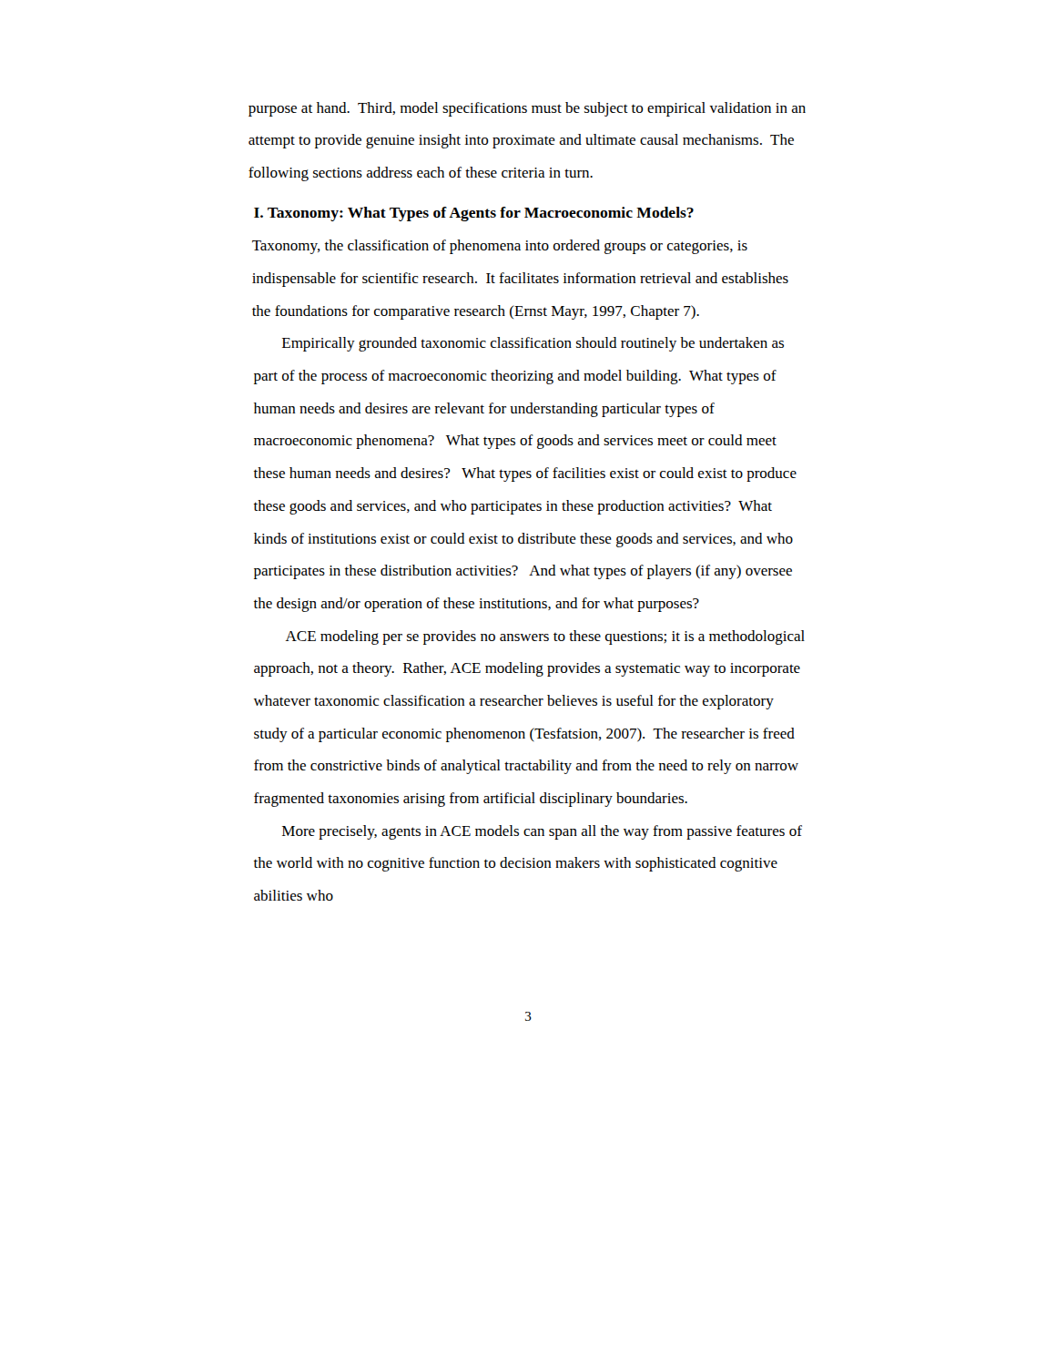purpose at hand. Third, model specifications must be subject to empirical validation in an attempt to provide genuine insight into proximate and ultimate causal mechanisms. The following sections address each of these criteria in turn.
I. Taxonomy: What Types of Agents for Macroeconomic Models?
Taxonomy, the classification of phenomena into ordered groups or categories, is indispensable for scientific research. It facilitates information retrieval and establishes the foundations for comparative research (Ernst Mayr, 1997, Chapter 7).
Empirically grounded taxonomic classification should routinely be undertaken as part of the process of macroeconomic theorizing and model building. What types of human needs and desires are relevant for understanding particular types of macroeconomic phenomena? What types of goods and services meet or could meet these human needs and desires? What types of facilities exist or could exist to produce these goods and services, and who participates in these production activities? What kinds of institutions exist or could exist to distribute these goods and services, and who participates in these distribution activities? And what types of players (if any) oversee the design and/or operation of these institutions, and for what purposes?
ACE modeling per se provides no answers to these questions; it is a methodological approach, not a theory. Rather, ACE modeling provides a systematic way to incorporate whatever taxonomic classification a researcher believes is useful for the exploratory study of a particular economic phenomenon (Tesfatsion, 2007). The researcher is freed from the constrictive binds of analytical tractability and from the need to rely on narrow fragmented taxonomies arising from artificial disciplinary boundaries.
More precisely, agents in ACE models can span all the way from passive features of the world with no cognitive function to decision makers with sophisticated cognitive abilities who
3